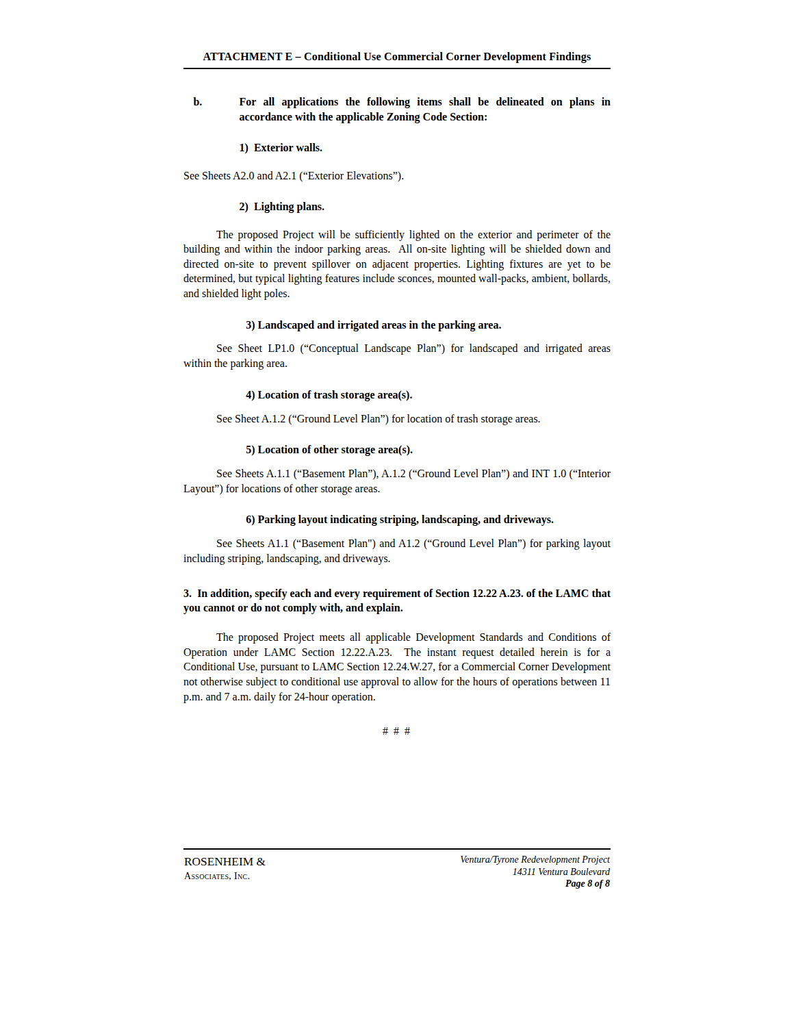ATTACHMENT E – Conditional Use Commercial Corner Development Findings
b. For all applications the following items shall be delineated on plans in accordance with the applicable Zoning Code Section:
1) Exterior walls.
See Sheets A2.0 and A2.1 (“Exterior Elevations”).
2) Lighting plans.
The proposed Project will be sufficiently lighted on the exterior and perimeter of the building and within the indoor parking areas. All on-site lighting will be shielded down and directed on-site to prevent spillover on adjacent properties. Lighting fixtures are yet to be determined, but typical lighting features include sconces, mounted wall-packs, ambient, bollards, and shielded light poles.
3) Landscaped and irrigated areas in the parking area.
See Sheet LP1.0 (“Conceptual Landscape Plan”) for landscaped and irrigated areas within the parking area.
4) Location of trash storage area(s).
See Sheet A.1.2 (“Ground Level Plan”) for location of trash storage areas.
5) Location of other storage area(s).
See Sheets A.1.1 (“Basement Plan”), A.1.2 (“Ground Level Plan”) and INT 1.0 (“Interior Layout”) for locations of other storage areas.
6) Parking layout indicating striping, landscaping, and driveways.
See Sheets A1.1 (“Basement Plan") and A1.2 (“Ground Level Plan”) for parking layout including striping, landscaping, and driveways.
3. In addition, specify each and every requirement of Section 12.22 A.23. of the LAMC that you cannot or do not comply with, and explain.
The proposed Project meets all applicable Development Standards and Conditions of Operation under LAMC Section 12.22.A.23. The instant request detailed herein is for a Conditional Use, pursuant to LAMC Section 12.24.W.27, for a Commercial Corner Development not otherwise subject to conditional use approval to allow for the hours of operations between 11 p.m. and 7 a.m. daily for 24-hour operation.
# # #
| ROSENHEIM & Associates, Inc. | Ventura/Tyrone Redevelopment Project 14311 Ventura Boulevard Page 8 of 8 |